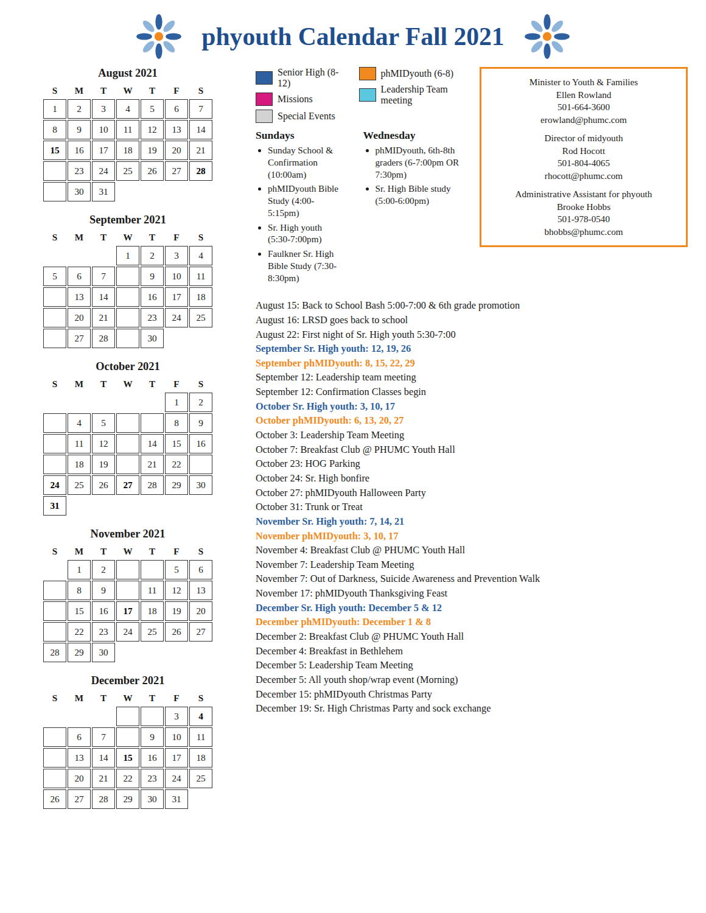phyouth Calendar Fall 2021
August 2021
| S | M | T | W | T | F | S |
| --- | --- | --- | --- | --- | --- | --- |
| 1 | 2 | 3 | 4 | 5 | 6 | 7 |
| 8 | 9 | 10 | 11 | 12 | 13 | 14 |
| 15 | 16 | 17 | 18 | 19 | 20 | 21 |
| 22 | 23 | 24 | 25 | 26 | 27 | 28 |
| 29 | 30 | 31 | | | | |
September 2021
| S | M | T | W | T | F | S |
| --- | --- | --- | --- | --- | --- | --- |
| | | | 1 | 2 | 3 | 4 |
| 5 | 6 | 7 | 8 | 9 | 10 | 11 |
| 12 | 13 | 14 | 15 | 16 | 17 | 18 |
| 19 | 20 | 21 | 22 | 23 | 24 | 25 |
| 26 | 27 | 28 | 29 | 30 | | |
October 2021
| S | M | T | W | T | F | S |
| --- | --- | --- | --- | --- | --- | --- |
| | | | | | 1 | 2 |
| 3 | 4 | 5 | 6 | 7 | 8 | 9 |
| 10 | 11 | 12 | 13 | 14 | 15 | 16 |
| 17 | 18 | 19 | 20 | 21 | 22 | 23 |
| 24 | 25 | 26 | 27 | 28 | 29 | 30 |
| 31 | | | | | | |
November 2021
| S | M | T | W | T | F | S |
| --- | --- | --- | --- | --- | --- | --- |
| | 1 | 2 | 3 | 4 | 5 | 6 |
| 7 | 8 | 9 | 10 | 11 | 12 | 13 |
| 14 | 15 | 16 | 17 | 18 | 19 | 20 |
| 21 | 22 | 23 | 24 | 25 | 26 | 27 |
| 28 | 29 | 30 | | | | |
December 2021
| S | M | T | W | T | F | S |
| --- | --- | --- | --- | --- | --- | --- |
| | | | 1 | 2 | 3 | 4 |
| 5 | 6 | 7 | 8 | 9 | 10 | 11 |
| 12 | 13 | 14 | 15 | 16 | 17 | 18 |
| 19 | 20 | 21 | 22 | 23 | 24 | 25 |
| 26 | 27 | 28 | 29 | 30 | 31 | |
Senior High (8-12)
Missions
Special Events
phMIDyouth (6-8)
Leadership Team meeting
Sundays
Sunday School & Confirmation (10:00am)
phMIDyouth Bible Study (4:00-5:15pm)
Sr. High youth (5:30-7:00pm)
Faulkner Sr. High Bible Study (7:30-8:30pm)
Wednesday
phMIDyouth, 6th-8th graders (6-7:00pm OR 7:30pm)
Sr. High Bible study (5:00-6:00pm)
Minister to Youth & Families
Ellen Rowland
501-664-3600
erowland@phumc.com
Director of midyouth
Rod Hocott
501-804-4065
rhocott@phumc.com
Administrative Assistant for phyouth
Brooke Hobbs
501-978-0540
bhobbs@phumc.com
August 15: Back to School Bash 5:00-7:00 & 6th grade promotion
August 16: LRSD goes back to school
August 22: First night of Sr. High youth 5:30-7:00
September Sr. High youth: 12, 19, 26
September phMIDyouth: 8, 15, 22, 29
September 12: Leadership team meeting
September 12: Confirmation Classes begin
October Sr. High youth: 3, 10, 17
October phMIDyouth: 6, 13, 20, 27
October 3: Leadership Team Meeting
October 7: Breakfast Club @ PHUMC Youth Hall
October 23: HOG Parking
October 24: Sr. High bonfire
October 27: phMIDyouth Halloween Party
October 31: Trunk or Treat
November Sr. High youth: 7, 14, 21
November phMIDyouth: 3, 10, 17
November 4: Breakfast Club @ PHUMC Youth Hall
November 7: Leadership Team Meeting
November 7: Out of Darkness, Suicide Awareness and Prevention Walk
November 17: phMIDyouth Thanksgiving Feast
December Sr. High youth: December 5 & 12
December phMIDyouth: December 1 & 8
December 2: Breakfast Club @ PHUMC Youth Hall
December 4: Breakfast in Bethlehem
December 5: Leadership Team Meeting
December 5: All youth shop/wrap event (Morning)
December 15: phMIDyouth Christmas Party
December 19: Sr. High Christmas Party and sock exchange